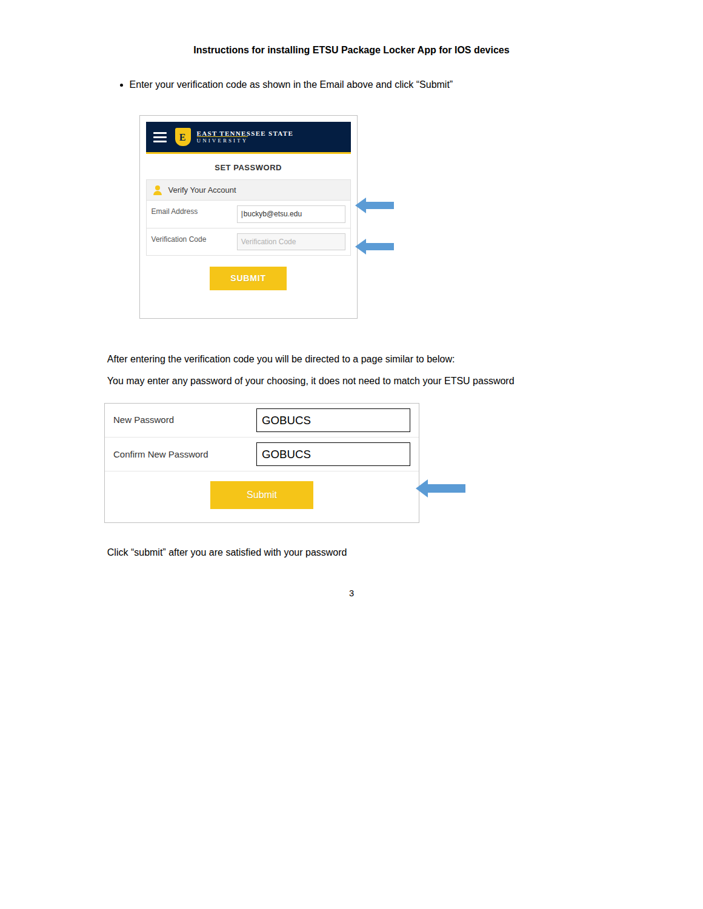Instructions for installing ETSU Package Locker App for IOS devices
Enter your verification code as shown in the Email above and click “Submit”
E EAST TENNESSEE STATE
UNIVERSITY
SET PASSWORD
Verify Your Account
Email Address
buckyb@etsu.edu
Verification Code
Verification Code
SUBMIT
After entering the verification code you will be directed to a page similar to below:
You may enter any password of your choosing, it does not need to match your ETSU password
New Password
GOBUCS
Confirm New Password
GOBUCS
Submit
Click “submit” after you are satisfied with your password
3